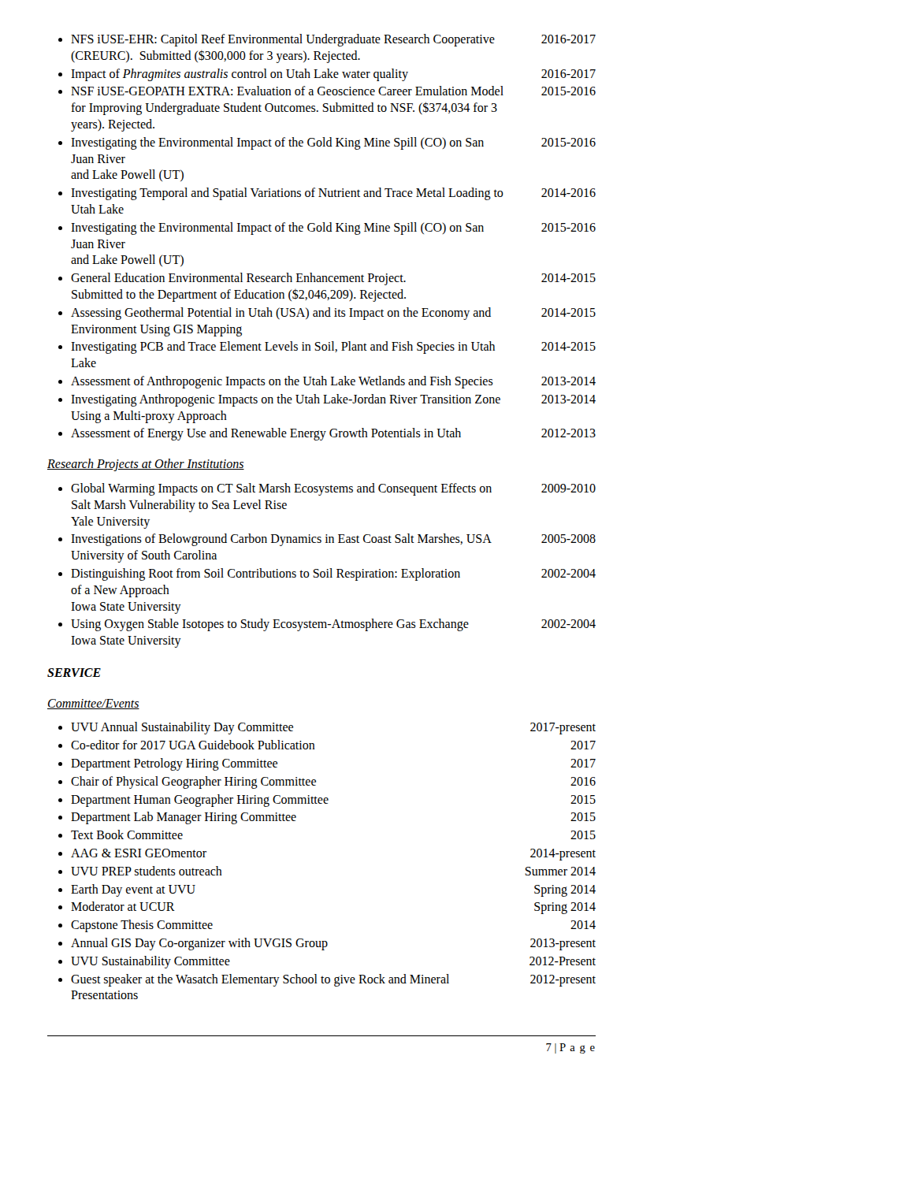NFS iUSE-EHR: Capitol Reef Environmental Undergraduate Research Cooperative (CREURC). Submitted ($300,000 for 3 years). Rejected.
2016-2017
Impact of Phragmites australis control on Utah Lake water quality
2016-2017
NSF iUSE-GEOPATH EXTRA: Evaluation of a Geoscience Career Emulation Model for Improving Undergraduate Student Outcomes. Submitted to NSF. ($374,034 for 3 years). Rejected.
2015-2016
Investigating the Environmental Impact of the Gold King Mine Spill (CO) on San Juan River and Lake Powell (UT)
2015-2016
Investigating Temporal and Spatial Variations of Nutrient and Trace Metal Loading to Utah Lake
2014-2016
Investigating the Environmental Impact of the Gold King Mine Spill (CO) on San Juan River and Lake Powell (UT)
2015-2016
General Education Environmental Research Enhancement Project. Submitted to the Department of Education ($2,046,209). Rejected.
2014-2015
Assessing Geothermal Potential in Utah (USA) and its Impact on the Economy and Environment Using GIS Mapping
2014-2015
Investigating PCB and Trace Element Levels in Soil, Plant and Fish Species in Utah Lake
2014-2015
Assessment of Anthropogenic Impacts on the Utah Lake Wetlands and Fish Species
2013-2014
Investigating Anthropogenic Impacts on the Utah Lake-Jordan River Transition Zone Using a Multi-proxy Approach
2013-2014
Assessment of Energy Use and Renewable Energy Growth Potentials in Utah
2012-2013
Research Projects at Other Institutions
Global Warming Impacts on CT Salt Marsh Ecosystems and Consequent Effects on Salt Marsh Vulnerability to Sea Level Rise Yale University
2009-2010
Investigations of Belowground Carbon Dynamics in East Coast Salt Marshes, USA University of South Carolina
2005-2008
Distinguishing Root from Soil Contributions to Soil Respiration: Exploration of a New Approach Iowa State University
2002-2004
Using Oxygen Stable Isotopes to Study Ecosystem-Atmosphere Gas Exchange Iowa State University
2002-2004
SERVICE
Committee/Events
UVU Annual Sustainability Day Committee
2017-present
Co-editor for 2017 UGA Guidebook Publication
2017
Department Petrology Hiring Committee
2017
Chair of Physical Geographer Hiring Committee
2016
Department Human Geographer Hiring Committee
2015
Department Lab Manager Hiring Committee
2015
Text Book Committee
2015
AAG & ESRI GEOmentor
2014-present
UVU PREP students outreach
Summer 2014
Earth Day event at UVU
Spring 2014
Moderator at UCUR
Spring 2014
Capstone Thesis Committee
2014
Annual GIS Day Co-organizer with UVGIS Group
2013-present
UVU Sustainability Committee
2012-Present
Guest speaker at the Wasatch Elementary School to give Rock and Mineral Presentations
2012-present
7 | P a g e